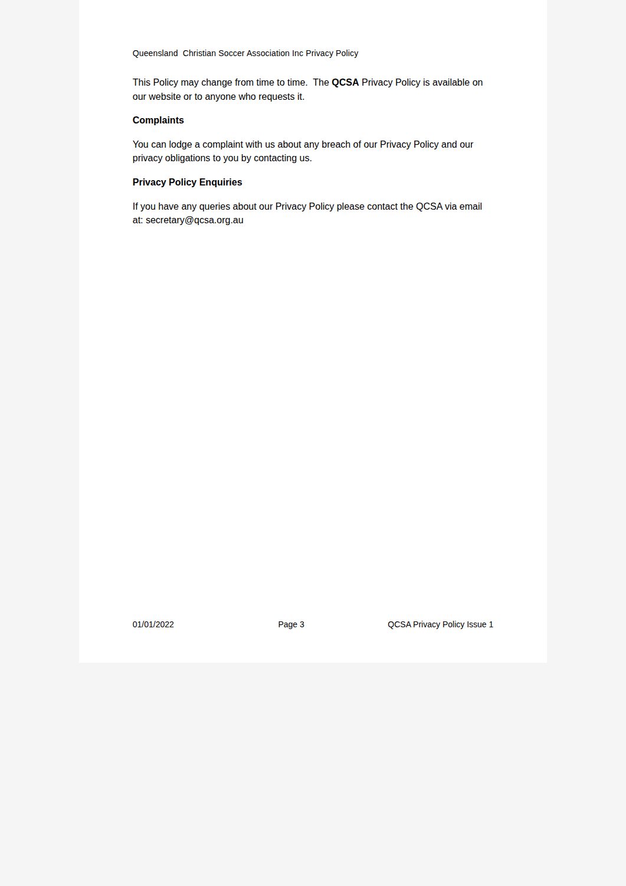Queensland Christian Soccer Association Inc Privacy Policy
This Policy may change from time to time. The QCSA Privacy Policy is available on our website or to anyone who requests it.
Complaints
You can lodge a complaint with us about any breach of our Privacy Policy and our privacy obligations to you by contacting us.
Privacy Policy Enquiries
If you have any queries about our Privacy Policy please contact the QCSA via email at: secretary@qcsa.org.au
01/01/2022
Page 3
QCSA Privacy Policy Issue 1